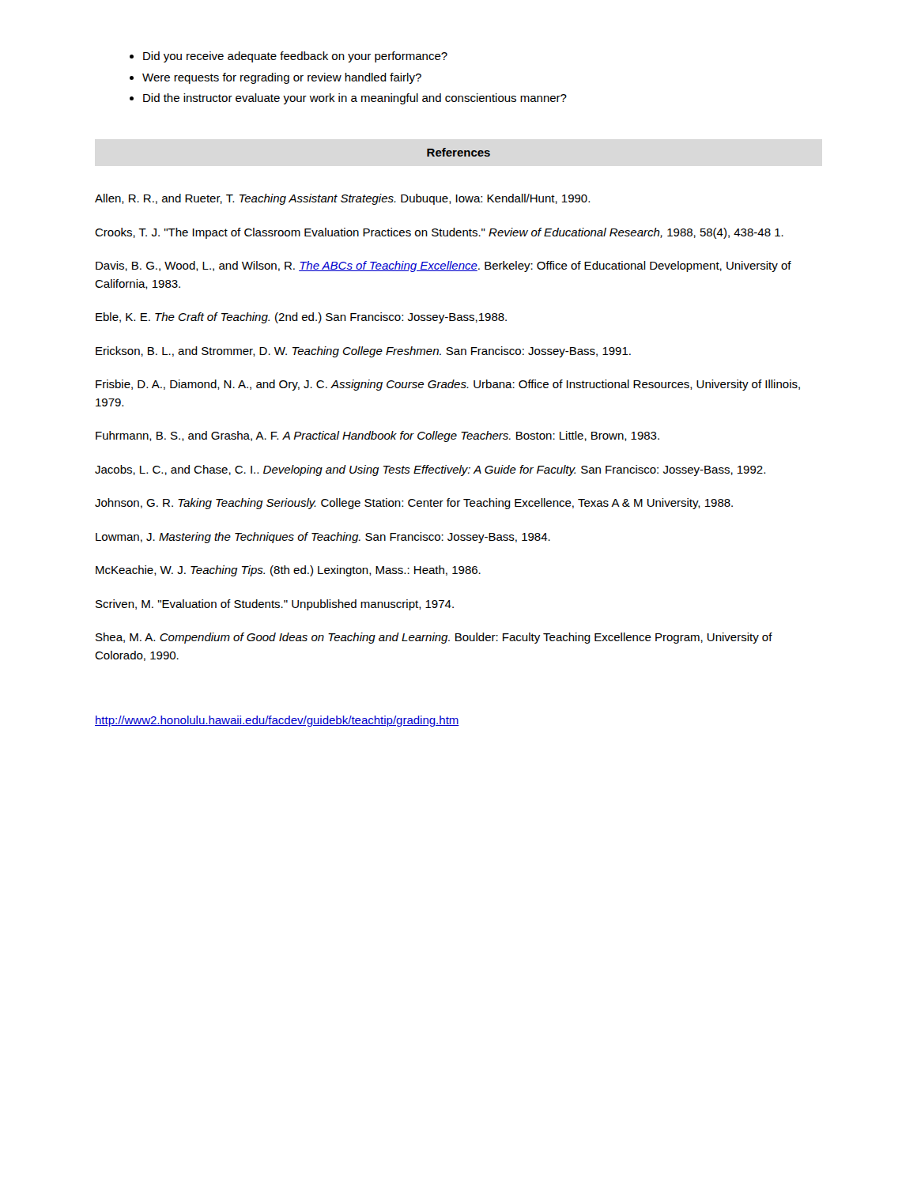Did you receive adequate feedback on your performance?
Were requests for regrading or review handled fairly?
Did the instructor evaluate your work in a meaningful and conscientious manner?
References
Allen, R. R., and Rueter, T. Teaching Assistant Strategies. Dubuque, Iowa: Kendall/Hunt, 1990.
Crooks, T. J. "The Impact of Classroom Evaluation Practices on Students." Review of Educational Research, 1988, 58(4), 438-48 1.
Davis, B. G., Wood, L., and Wilson, R. The ABCs of Teaching Excellence. Berkeley: Office of Educational Development, University of California, 1983.
Eble, K. E. The Craft of Teaching. (2nd ed.) San Francisco: Jossey-Bass,1988.
Erickson, B. L., and Strommer, D. W. Teaching College Freshmen. San Francisco: Jossey-Bass, 1991.
Frisbie, D. A., Diamond, N. A., and Ory, J. C. Assigning Course Grades. Urbana: Office of Instructional Resources, University of Illinois, 1979.
Fuhrmann, B. S., and Grasha, A. F. A Practical Handbook for College Teachers. Boston: Little, Brown, 1983.
Jacobs, L. C., and Chase, C. I.. Developing and Using Tests Effectively: A Guide for Faculty. San Francisco: Jossey-Bass, 1992.
Johnson, G. R. Taking Teaching Seriously. College Station: Center for Teaching Excellence, Texas A & M University, 1988.
Lowman, J. Mastering the Techniques of Teaching. San Francisco: Jossey-Bass, 1984.
McKeachie, W. J. Teaching Tips. (8th ed.) Lexington, Mass.: Heath, 1986.
Scriven, M. "Evaluation of Students." Unpublished manuscript, 1974.
Shea, M. A. Compendium of Good Ideas on Teaching and Learning. Boulder: Faculty Teaching Excellence Program, University of Colorado, 1990.
http://www2.honolulu.hawaii.edu/facdev/guidebk/teachtip/grading.htm